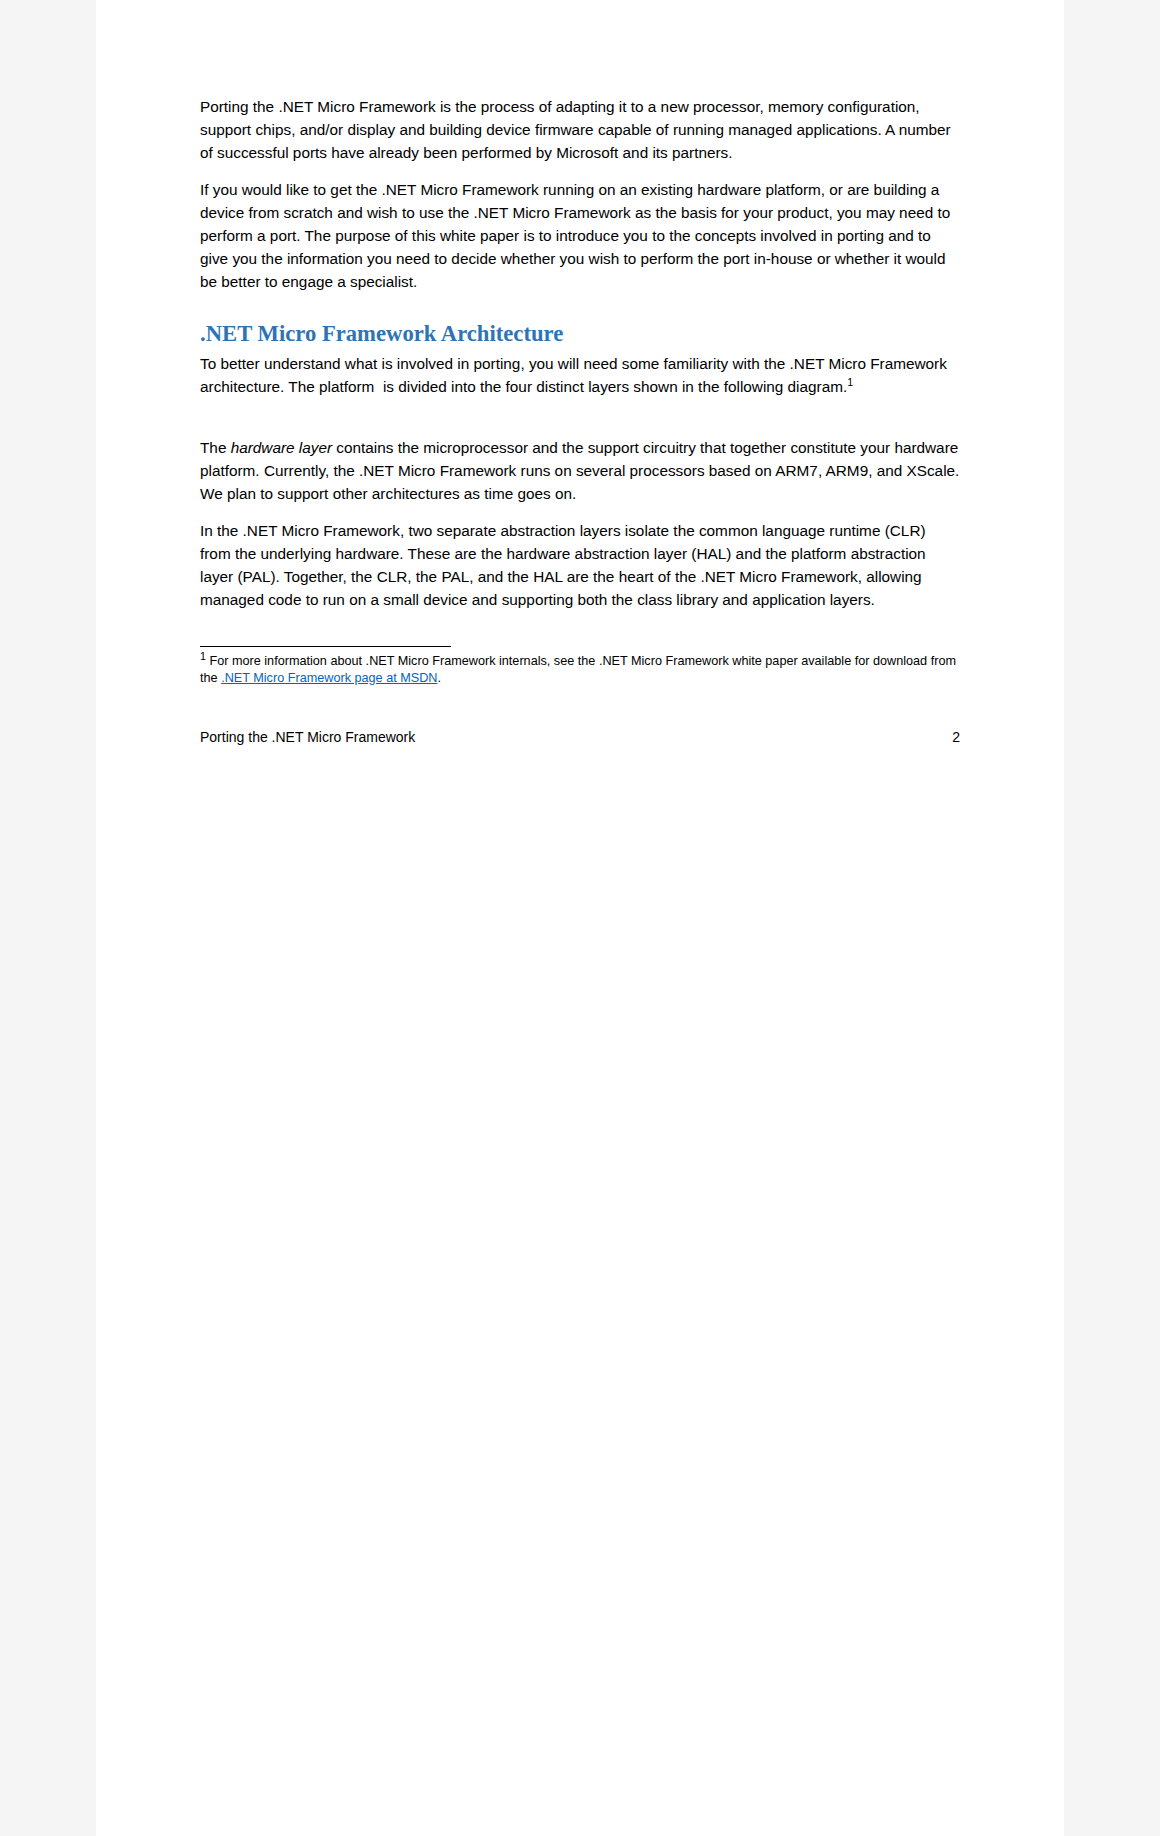Porting the .NET Micro Framework is the process of adapting it to a new processor, memory configuration, support chips, and/or display and building device firmware capable of running managed applications. A number of successful ports have already been performed by Microsoft and its partners.
If you would like to get the .NET Micro Framework running on an existing hardware platform, or are building a device from scratch and wish to use the .NET Micro Framework as the basis for your product, you may need to perform a port. The purpose of this white paper is to introduce you to the concepts involved in porting and to give you the information you need to decide whether you wish to perform the port in-house or whether it would be better to engage a specialist.
.NET Micro Framework Architecture
To better understand what is involved in porting, you will need some familiarity with the .NET Micro Framework architecture. The platform is divided into the four distinct layers shown in the following diagram.1
The hardware layer contains the microprocessor and the support circuitry that together constitute your hardware platform. Currently, the .NET Micro Framework runs on several processors based on ARM7, ARM9, and XScale. We plan to support other architectures as time goes on.
In the .NET Micro Framework, two separate abstraction layers isolate the common language runtime (CLR) from the underlying hardware. These are the hardware abstraction layer (HAL) and the platform abstraction layer (PAL). Together, the CLR, the PAL, and the HAL are the heart of the .NET Micro Framework, allowing managed code to run on a small device and supporting both the class library and application layers.
1 For more information about .NET Micro Framework internals, see the .NET Micro Framework white paper available for download from the .NET Micro Framework page at MSDN.
Porting the .NET Micro Framework 2